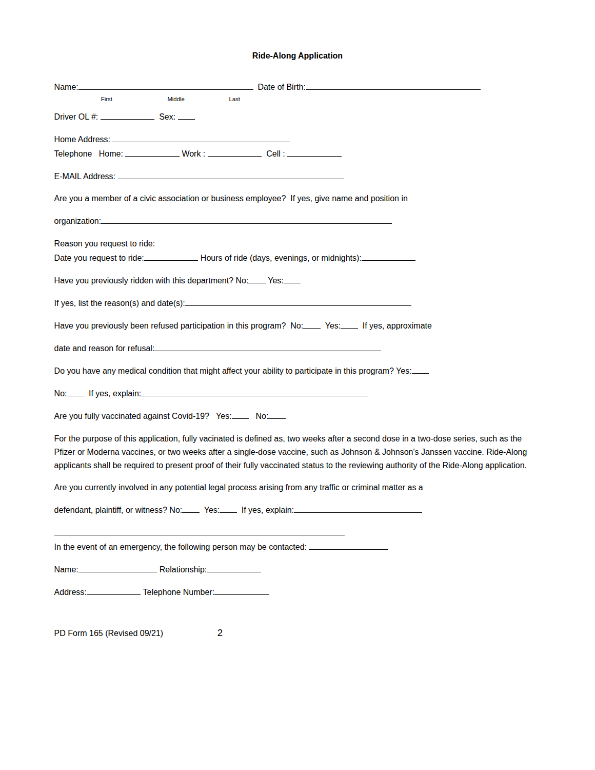Ride-Along Application
Name: Date of Birth:
First Middle Last
Driver OL #: Sex:
Home Address:
Telephone Home: Work : Cell :
E-MAIL Address:
Are you a member of a civic association or business employee? If yes, give name and position in
organization:
Reason you request to ride:
Date you request to ride: Hours of ride (days, evenings, or midnights):
Have you previously ridden with this department? No: Yes:
If yes, list the reason(s) and date(s):
Have you previously been refused participation in this program? No: Yes: If yes, approximate
date and reason for refusal:
Do you have any medical condition that might affect your ability to participate in this program? Yes:
No: If yes, explain:
Are you fully vaccinated against Covid-19? Yes: No:
For the purpose of this application, fully vacinated is defined as, two weeks after a second dose in a two-dose series, such as the Pfizer or Moderna vaccines, or two weeks after a single-dose vaccine, such as Johnson & Johnson's Janssen vaccine. Ride-Along applicants shall be required to present proof of their fully vaccinated status to the reviewing authority of the Ride-Along application.
Are you currently involved in any potential legal process arising from any traffic or criminal matter as a
defendant, plaintiff, or witness? No: Yes: If yes, explain:
In the event of an emergency, the following person may be contacted:
Name: Relationship:
Address: Telephone Number:
PD Form 165 (Revised 09/21) 2